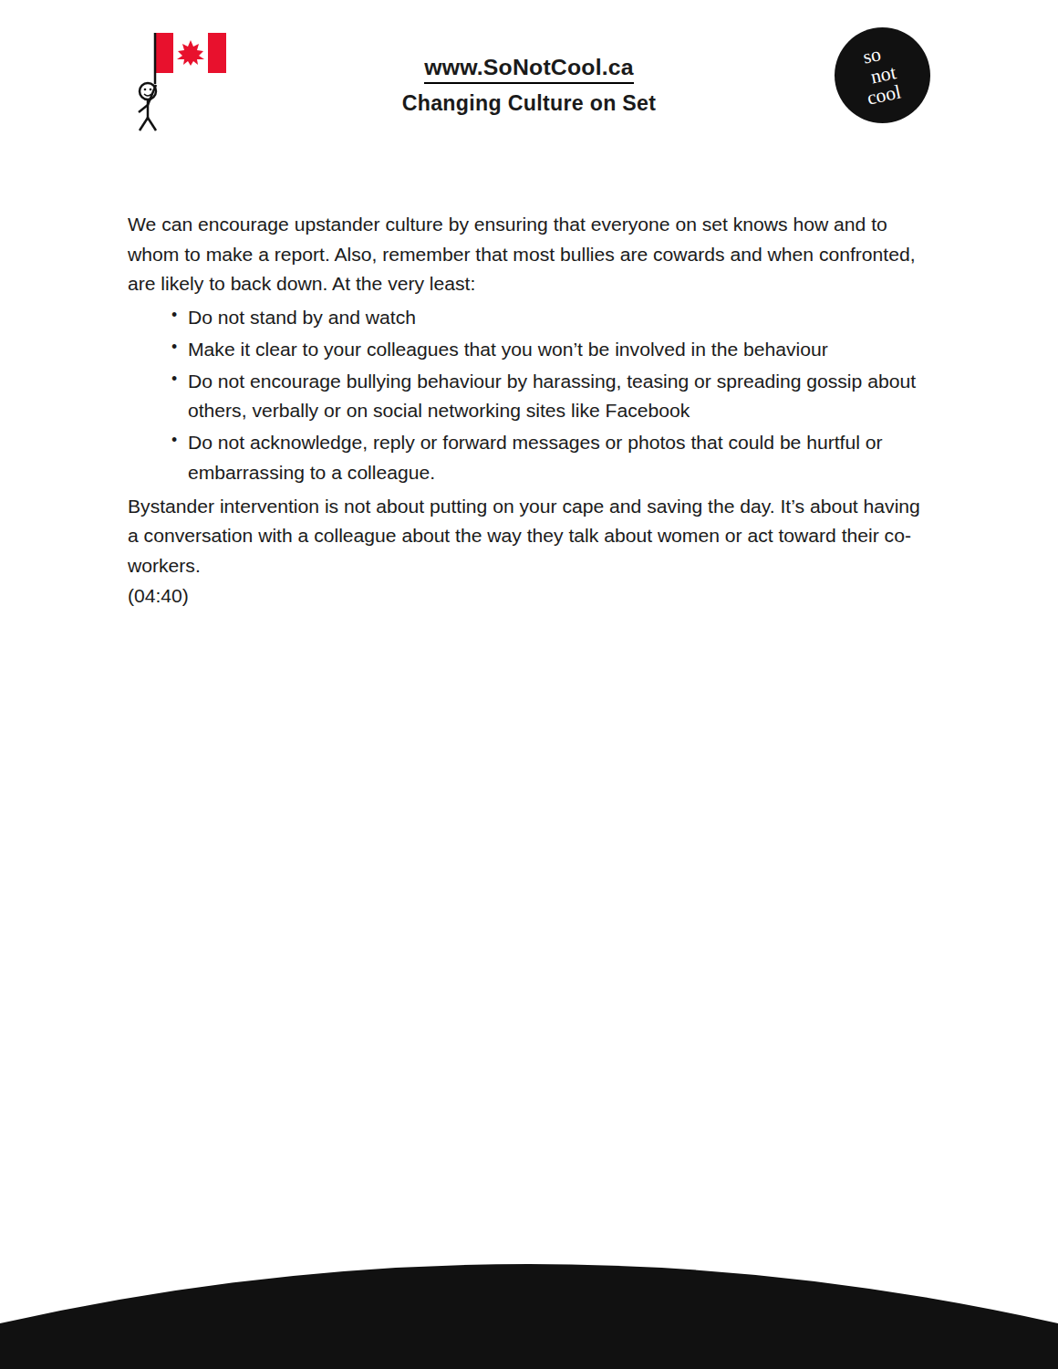www.SoNotCool.ca
Changing Culture on Set
so not cool
We can encourage upstander culture by ensuring that everyone on set knows how and to whom to make a report. Also, remember that most bullies are cowards and when confronted, are likely to back down. At the very least:
Do not stand by and watch
Make it clear to your colleagues that you won’t be involved in the behaviour
Do not encourage bullying behaviour by harassing, teasing or spreading gossip about others, verbally or on social networking sites like Facebook
Do not acknowledge, reply or forward messages or photos that could be hurtful or embarrassing to a colleague.
Bystander intervention is not about putting on your cape and saving the day. It’s about having a conversation with a colleague about the way they talk about women or act toward their co-workers.
(04:40)